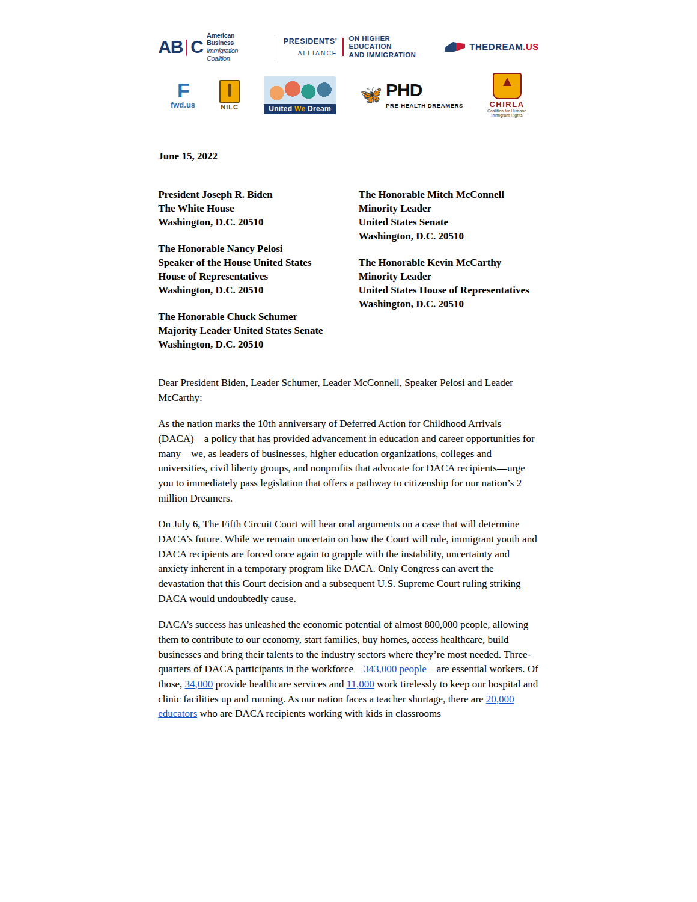AB│C American Business
Immigration Coalition
PRESIDENTS’
ALLIANCE ON HIGHER EDUCATION
AND IMMIGRATION
THEDREAM.US
F fwd.us
NILC
United We Dream
🦋 PHD
PRE-HEALTH DREAMERS
CHIRLA Coalition for Humane
Immigrant Rights
June 15, 2022
President Joseph R. Biden
The White House
Washington, D.C. 20510
The Honorable Nancy Pelosi
Speaker of the House United States
House of Representatives
Washington, D.C. 20510
The Honorable Chuck Schumer
Majority Leader United States Senate
Washington, D.C. 20510
The Honorable Mitch McConnell
Minority Leader
United States Senate
Washington, D.C. 20510
The Honorable Kevin McCarthy
Minority Leader
United States House of Representatives
Washington, D.C. 20510
Dear President Biden, Leader Schumer, Leader McConnell, Speaker Pelosi and Leader McCarthy:
As the nation marks the 10th anniversary of Deferred Action for Childhood Arrivals (DACA)—a policy that has provided advancement in education and career opportunities for many—we, as leaders of businesses, higher education organizations, colleges and universities, civil liberty groups, and nonprofits that advocate for DACA recipients—urge you to immediately pass legislation that offers a pathway to citizenship for our nation’s 2 million Dreamers.
On July 6, The Fifth Circuit Court will hear oral arguments on a case that will determine DACA’s future. While we remain uncertain on how the Court will rule, immigrant youth and DACA recipients are forced once again to grapple with the instability, uncertainty and anxiety inherent in a temporary program like DACA. Only Congress can avert the devastation that this Court decision and a subsequent U.S. Supreme Court ruling striking DACA would undoubtedly cause.
DACA’s success has unleashed the economic potential of almost 800,000 people, allowing them to contribute to our economy, start families, buy homes, access healthcare, build businesses and bring their talents to the industry sectors where they’re most needed. Three-quarters of DACA participants in the workforce—343,000 people—are essential workers. Of those, 34,000 provide healthcare services and 11,000 work tirelessly to keep our hospital and clinic facilities up and running. As our nation faces a teacher shortage, there are 20,000 educators who are DACA recipients working with kids in classrooms